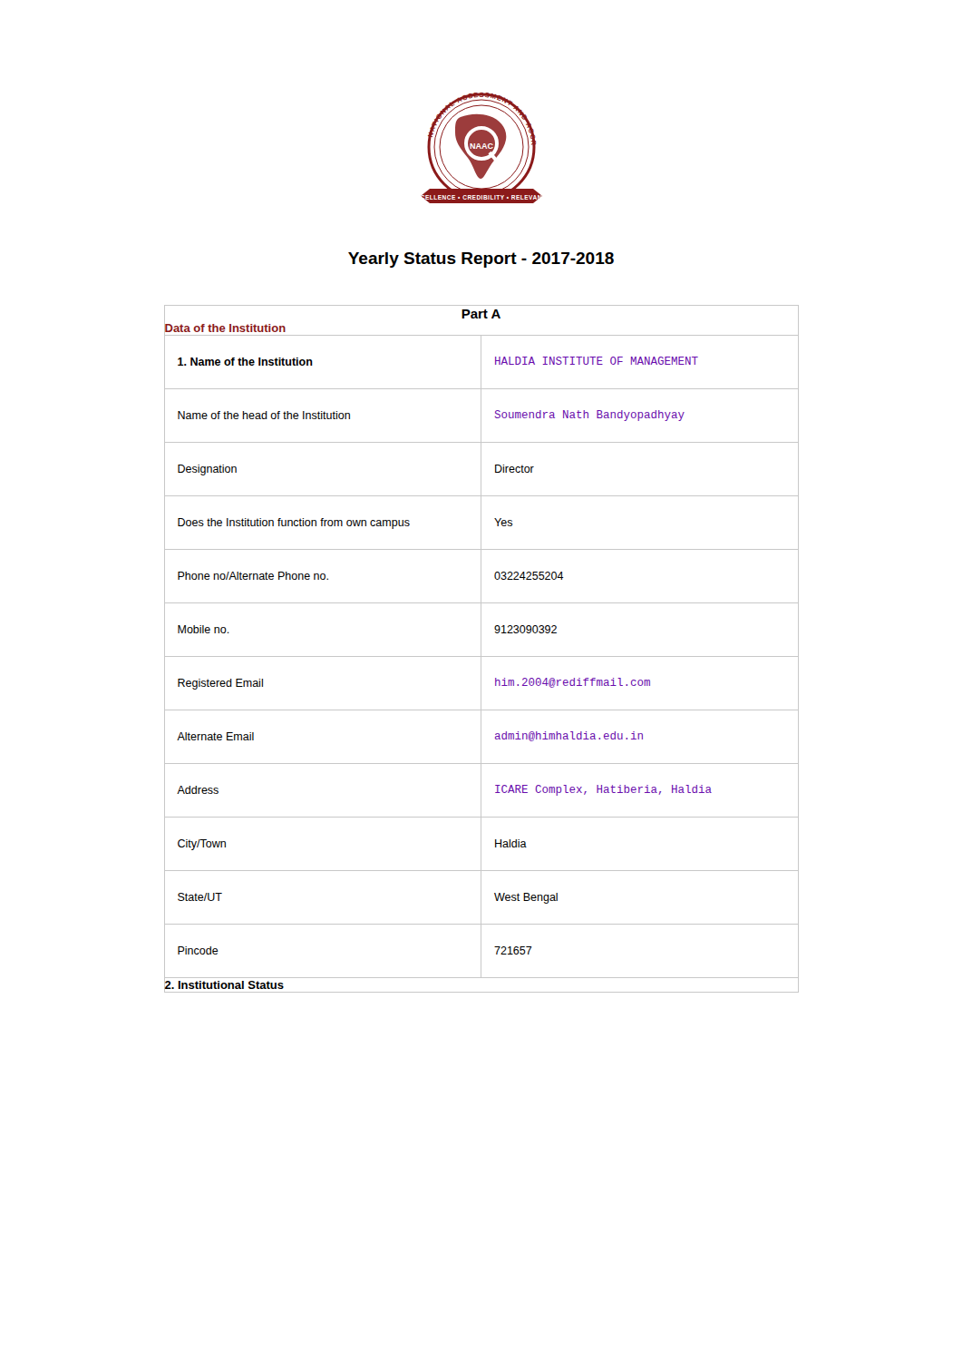NAAC NATIONAL ASSESSMENT AND ACCREDITATION COUNCIL EXCELLENCE • CREDIBILITY • RELEVANCE
Yearly Status Report - 2017-2018
| Part A |
| Data of the Institution |
| / 1. Name of the Institution / HALDIA INSTITUTE OF MANAGEMENT / / Name of the head of the Institution / Soumendra Nath Bandyopadhyay / / Designation / Director / / Does the Institution function from own campus / Yes / / Phone no/Alternate Phone no. / 03224255204 / / Mobile no. / 9123090392 / / Registered Email / him.2004@rediffmail.com / / Alternate Email / admin@himhaldia.edu.in / / Address / ICARE Complex, Hatiberia, Haldia / / City/Town / Haldia / / State/UT / West Bengal / / Pincode / 721657 / |
| 2. Institutional Status |